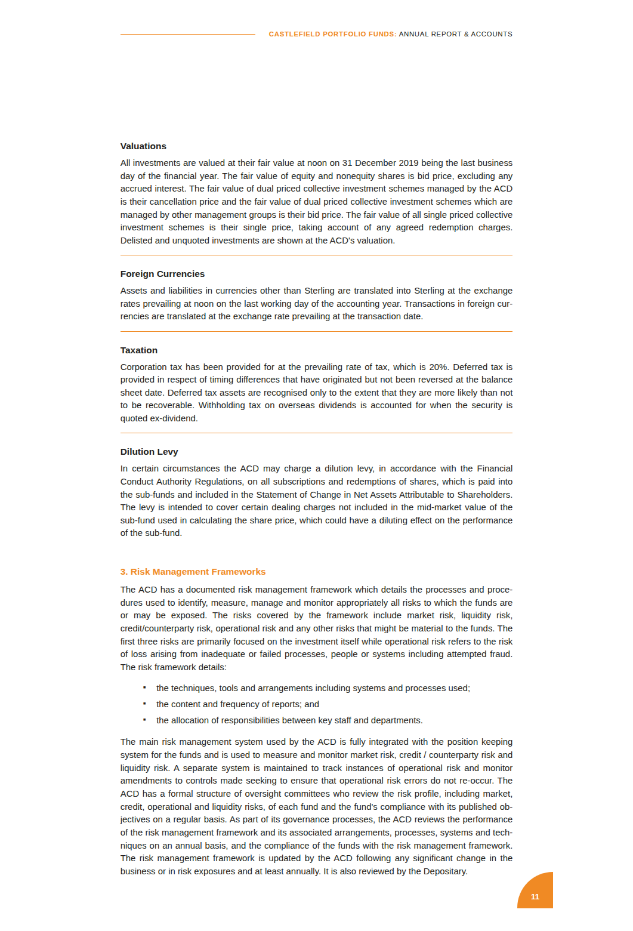Castlefield Portfolio Funds: Annual Report & Accounts
Valuations
All investments are valued at their fair value at noon on 31 December 2019 being the last business day of the financial year. The fair value of equity and nonequity shares is bid price, excluding any accrued interest. The fair value of dual priced collective investment schemes managed by the ACD is their cancellation price and the fair value of dual priced collective investment schemes which are managed by other management groups is their bid price. The fair value of all single priced collective investment schemes is their single price, taking account of any agreed redemption charges. Delisted and unquoted investments are shown at the ACD's valuation.
Foreign Currencies
Assets and liabilities in currencies other than Sterling are translated into Sterling at the exchange rates prevailing at noon on the last working day of the accounting year. Transactions in foreign currencies are translated at the exchange rate prevailing at the transaction date.
Taxation
Corporation tax has been provided for at the prevailing rate of tax, which is 20%. Deferred tax is provided in respect of timing differences that have originated but not been reversed at the balance sheet date. Deferred tax assets are recognised only to the extent that they are more likely than not to be recoverable. Withholding tax on overseas dividends is accounted for when the security is quoted ex-dividend.
Dilution Levy
In certain circumstances the ACD may charge a dilution levy, in accordance with the Financial Conduct Authority Regulations, on all subscriptions and redemptions of shares, which is paid into the sub-funds and included in the Statement of Change in Net Assets Attributable to Shareholders. The levy is intended to cover certain dealing charges not included in the mid-market value of the sub-fund used in calculating the share price, which could have a diluting effect on the performance of the sub-fund.
3. Risk Management Frameworks
The ACD has a documented risk management framework which details the processes and procedures used to identify, measure, manage and monitor appropriately all risks to which the funds are or may be exposed. The risks covered by the framework include market risk, liquidity risk, credit/counterparty risk, operational risk and any other risks that might be material to the funds. The first three risks are primarily focused on the investment itself while operational risk refers to the risk of loss arising from inadequate or failed processes, people or systems including attempted fraud. The risk framework details:
the techniques, tools and arrangements including systems and processes used;
the content and frequency of reports; and
the allocation of responsibilities between key staff and departments.
The main risk management system used by the ACD is fully integrated with the position keeping system for the funds and is used to measure and monitor market risk, credit / counterparty risk and liquidity risk. A separate system is maintained to track instances of operational risk and monitor amendments to controls made seeking to ensure that operational risk errors do not re-occur. The ACD has a formal structure of oversight committees who review the risk profile, including market, credit, operational and liquidity risks, of each fund and the fund's compliance with its published objectives on a regular basis. As part of its governance processes, the ACD reviews the performance of the risk management framework and its associated arrangements, processes, systems and techniques on an annual basis, and the compliance of the funds with the risk management framework. The risk management framework is updated by the ACD following any significant change in the business or in risk exposures and at least annually. It is also reviewed by the Depositary.
11